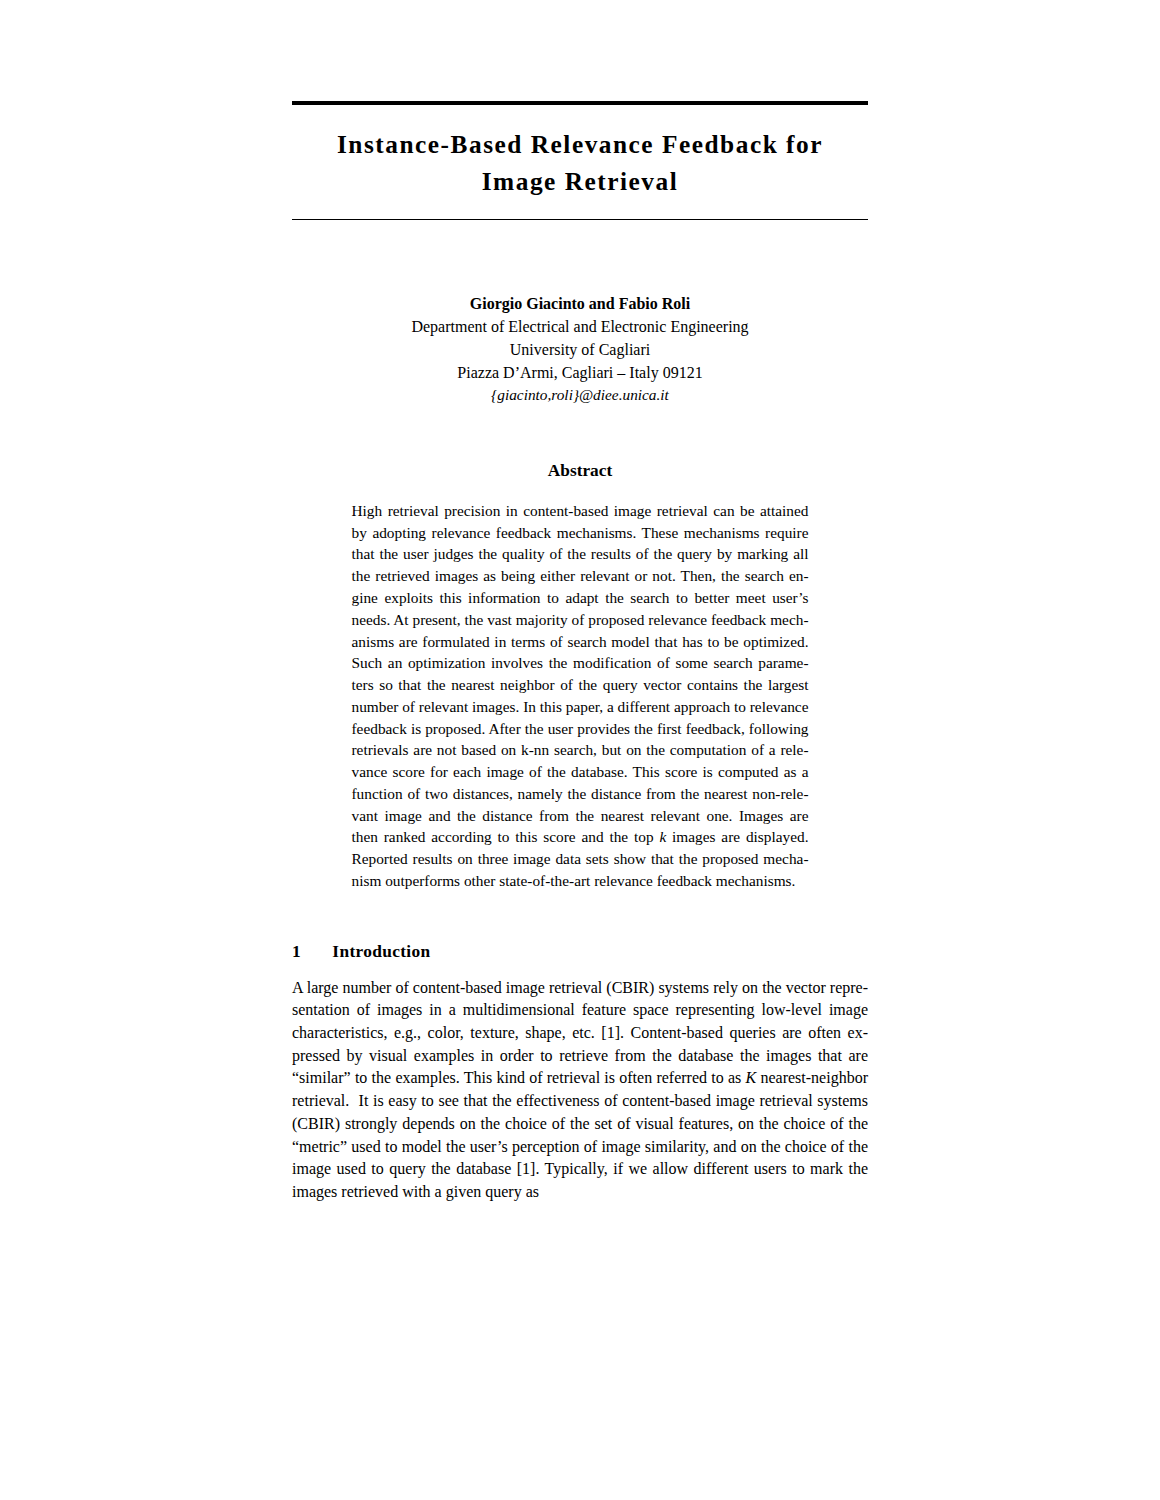Instance-Based Relevance Feedback for
Image Retrieval
Giorgio Giacinto and Fabio Roli
Department of Electrical and Electronic Engineering
University of Cagliari
Piazza D’Armi, Cagliari – Italy 09121
{giacinto,roli}@diee.unica.it
Abstract
High retrieval precision in content-based image retrieval can be attained by adopting relevance feedback mechanisms. These mechanisms require that the user judges the quality of the results of the query by marking all the retrieved images as being either relevant or not. Then, the search engine exploits this information to adapt the search to better meet user’s needs. At present, the vast majority of proposed relevance feedback mechanisms are formulated in terms of search model that has to be optimized. Such an optimization involves the modification of some search parameters so that the nearest neighbor of the query vector contains the largest number of relevant images. In this paper, a different approach to relevance feedback is proposed. After the user provides the first feedback, following retrievals are not based on k-nn search, but on the computation of a relevance score for each image of the database. This score is computed as a function of two distances, namely the distance from the nearest non-relevant image and the distance from the nearest relevant one. Images are then ranked according to this score and the top k images are displayed. Reported results on three image data sets show that the proposed mechanism outperforms other state-of-the-art relevance feedback mechanisms.
1 Introduction
A large number of content-based image retrieval (CBIR) systems rely on the vector representation of images in a multidimensional feature space representing low-level image characteristics, e.g., color, texture, shape, etc. [1]. Content-based queries are often expressed by visual examples in order to retrieve from the database the images that are “similar” to the examples. This kind of retrieval is often referred to as K nearest-neighbor retrieval. It is easy to see that the effectiveness of content-based image retrieval systems (CBIR) strongly depends on the choice of the set of visual features, on the choice of the “metric” used to model the user’s perception of image similarity, and on the choice of the image used to query the database [1]. Typically, if we allow different users to mark the images retrieved with a given query as